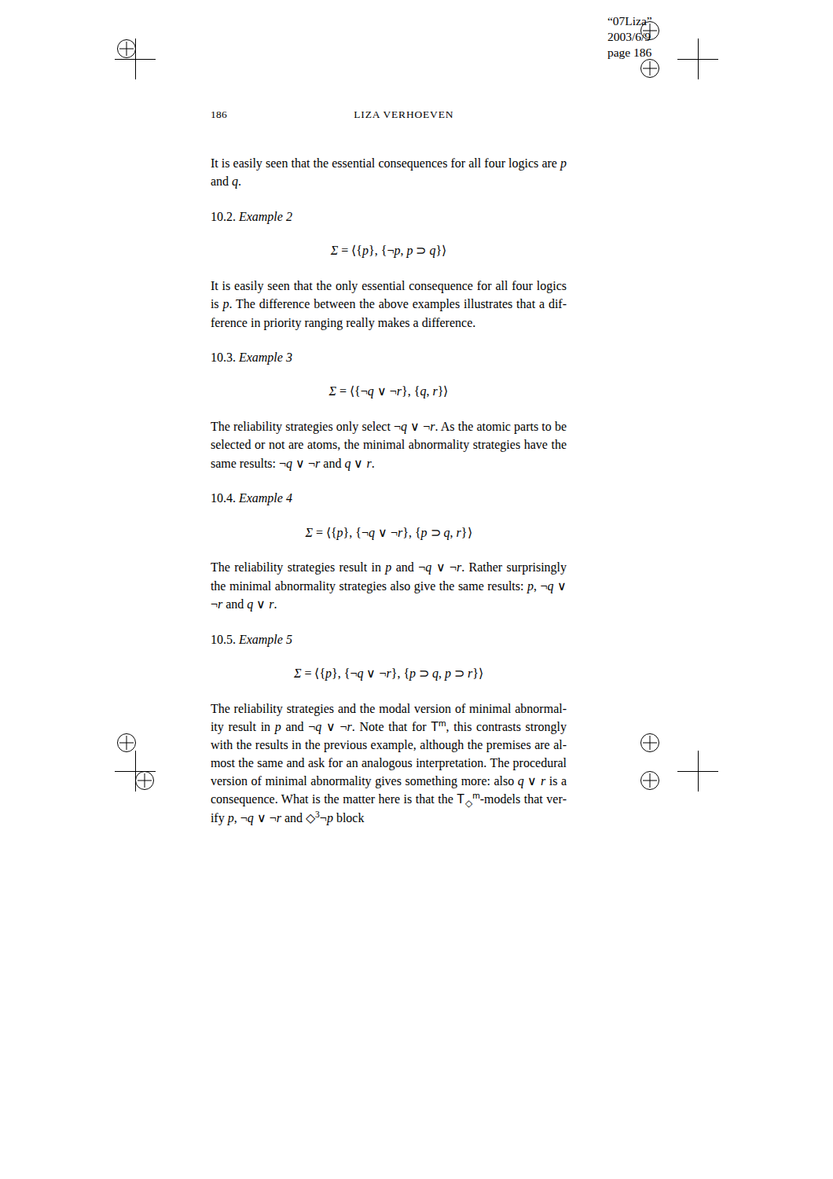“07Liza”
2003/6/9
page 186
186 LIZA VERHOEVEN
It is easily seen that the essential consequences for all four logics are p and q.
10.2. Example 2
Σ = ⟨{p}, {¬p, p ⊃ q}⟩
It is easily seen that the only essential consequence for all four logics is p. The difference between the above examples illustrates that a difference in priority ranging really makes a difference.
10.3. Example 3
Σ = ⟨{¬q ∨ ¬r}, {q, r}⟩
The reliability strategies only select ¬q ∨ ¬r. As the atomic parts to be selected or not are atoms, the minimal abnormality strategies have the same results: ¬q ∨ ¬r and q ∨ r.
10.4. Example 4
Σ = ⟨{p}, {¬q ∨ ¬r}, {p ⊃ q, r}⟩
The reliability strategies result in p and ¬q ∨ ¬r. Rather surprisingly the minimal abnormality strategies also give the same results: p, ¬q ∨ ¬r and q ∨ r.
10.5. Example 5
Σ = ⟨{p}, {¬q ∨ ¬r}, {p ⊃ q, p ⊃ r}⟩
The reliability strategies and the modal version of minimal abnormality result in p and ¬q ∨ ¬r. Note that for Tm, this contrasts strongly with the results in the previous example, although the premises are almost the same and ask for an analogous interpretation. The procedural version of minimal abnormality gives something more: also q ∨ r is a consequence. What is the matter here is that the T◇m-models that verify p, ¬q ∨ ¬r and ◇3¬p block